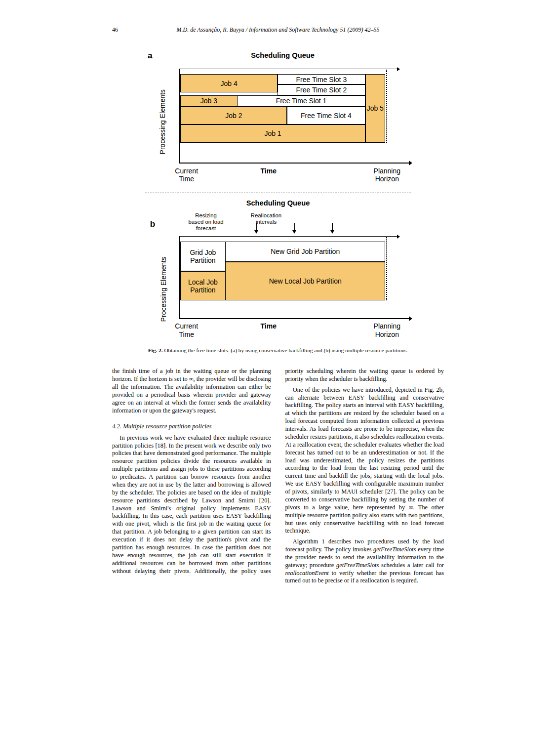46
M.D. de Assunção, R. Buyya / Information and Software Technology 51 (2009) 42–55
a
Scheduling Queue
Processing Elements
Job 4
Free Time Slot 3
Free Time Slot 2
Job 3
Free Time Slot 1
Job 2
Free Time Slot 4
Job 1
Job 5
Current
Time
Time
Planning
Horizon
Scheduling Queue
b
Processing Elements
Resizing
based on load
forecast
Reallocation
intervals
Grid Job
Partition
New Grid Job Partition
Local Job
Partition
New Local Job Partition
Current
Time
Time
Planning
Horizon
Fig. 2. Obtaining the free time slots: (a) by using conservative backfilling and (b) using multiple resource partitions.
the finish time of a job in the waiting queue or the planning horizon. If the horizon is set to ∞, the provider will be disclosing all the information. The availability information can either be provided on a periodical basis wherein provider and gateway agree on an interval at which the former sends the availability information or upon the gateway's request.
4.2. Multiple resource partition policies
In previous work we have evaluated three multiple resource partition policies [18]. In the present work we describe only two policies that have demonstrated good performance. The multiple resource partition policies divide the resources available in multiple partitions and assign jobs to these partitions according to predicates. A partition can borrow resources from another when they are not in use by the latter and borrowing is allowed by the scheduler. The policies are based on the idea of multiple resource partitions described by Lawson and Smirni [20]. Lawson and Smirni's original policy implements EASY backfilling. In this case, each partition uses EASY backfilling with one pivot, which is the first job in the waiting queue for that partition. A job belonging to a given partition can start its execution if it does not delay the partition's pivot and the partition has enough resources. In case the partition does not have enough resources, the job can still start execution if additional resources can be borrowed from other partitions without delaying their pivots. Additionally, the policy uses priority scheduling wherein the waiting queue is ordered by priority when the scheduler is backfilling.
One of the policies we have introduced, depicted in Fig. 2b, can alternate between EASY backfilling and conservative backfilling. The policy starts an interval with EASY backfilling, at which the partitions are resized by the scheduler based on a load forecast computed from information collected at previous intervals. As load forecasts are prone to be imprecise, when the scheduler resizes partitions, it also schedules reallocation events. At a reallocation event, the scheduler evaluates whether the load forecast has turned out to be an underestimation or not. If the load was underestimated, the policy resizes the partitions according to the load from the last resizing period until the current time and backfill the jobs, starting with the local jobs. We use EASY backfilling with configurable maximum number of pivots, similarly to MAUI scheduler [27]. The policy can be converted to conservative backfilling by setting the number of pivots to a large value, here represented by ∞. The other multiple resource partition policy also starts with two partitions, but uses only conservative backfilling with no load forecast technique.
Algorithm 1 describes two procedures used by the load forecast policy. The policy invokes getFreeTimeSlots every time the provider needs to send the availability information to the gateway; procedure getFreeTimeSlots schedules a later call for reallocationEvent to verify whether the previous forecast has turned out to be precise or if a reallocation is required.